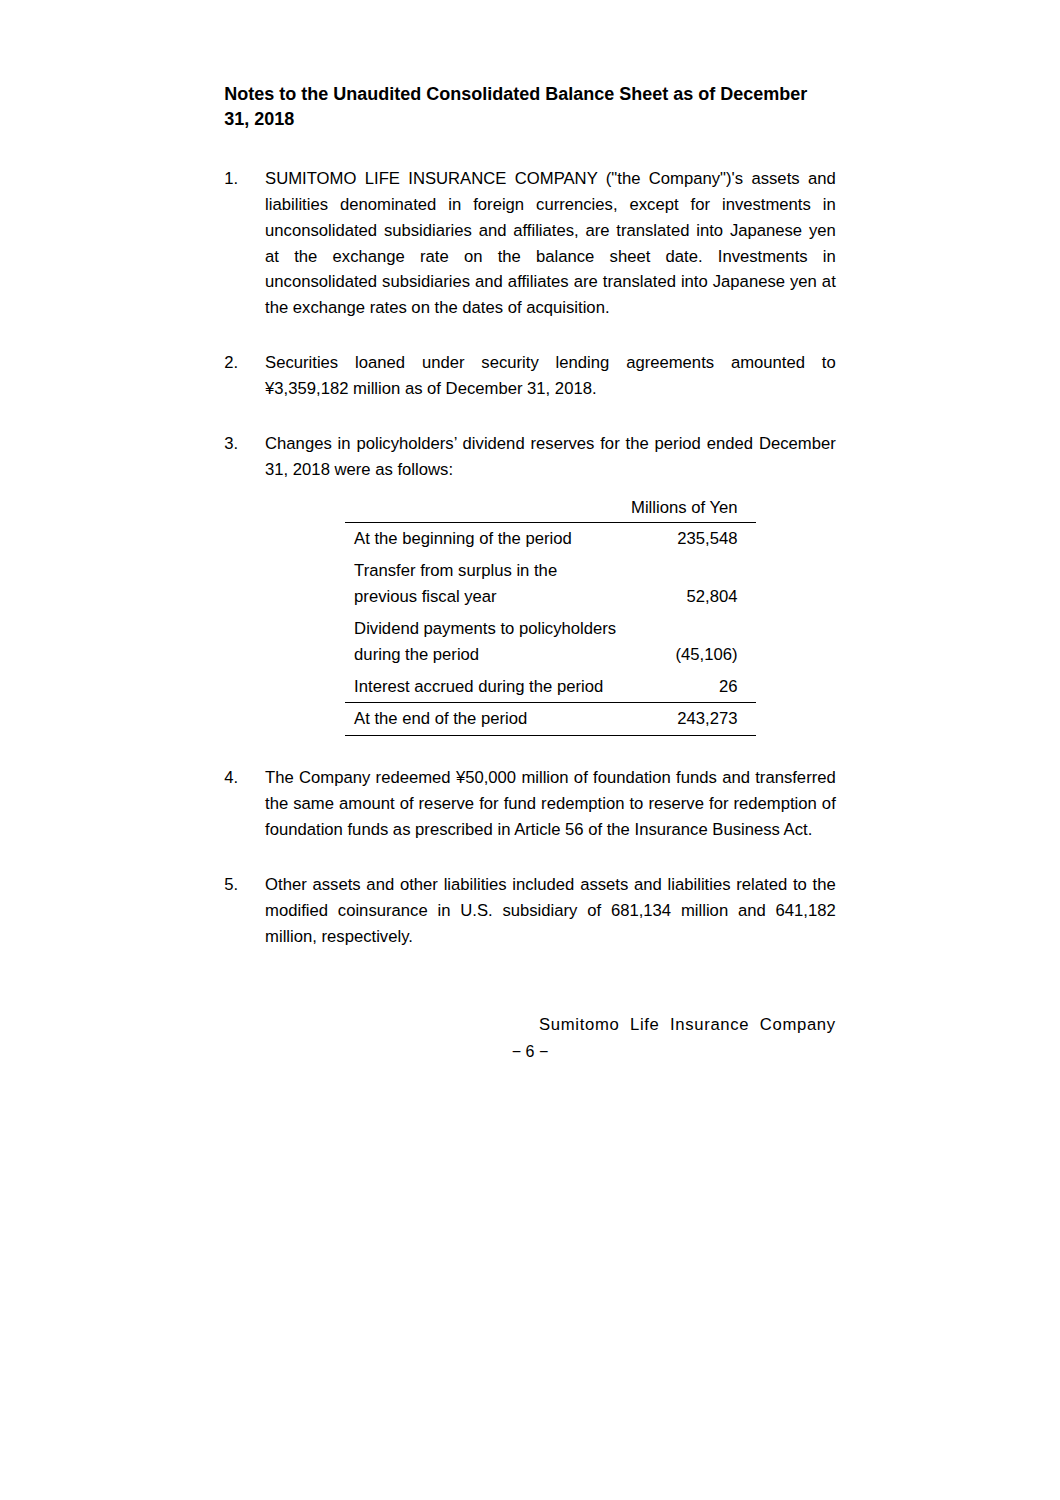Notes to the Unaudited Consolidated Balance Sheet as of December 31, 2018
1. SUMITOMO LIFE INSURANCE COMPANY ("the Company")'s assets and liabilities denominated in foreign currencies, except for investments in unconsolidated subsidiaries and affiliates, are translated into Japanese yen at the exchange rate on the balance sheet date. Investments in unconsolidated subsidiaries and affiliates are translated into Japanese yen at the exchange rates on the dates of acquisition.
2. Securities loaned under security lending agreements amounted to ¥3,359,182 million as of December 31, 2018.
3. Changes in policyholders’ dividend reserves for the period ended December 31, 2018 were as follows:
| | Millions of Yen |
| At the beginning of the period | 235,548 |
| Transfer from surplus in the previous fiscal year | 52,804 |
| Dividend payments to policyholders during the period | (45,106) |
| Interest accrued during the period | 26 |
| At the end of the period | 243,273 |
4. The Company redeemed ¥50,000 million of foundation funds and transferred the same amount of reserve for fund redemption to reserve for redemption of foundation funds as prescribed in Article 56 of the Insurance Business Act.
5. Other assets and other liabilities included assets and liabilities related to the modified coinsurance in U.S. subsidiary of 681,134 million and 641,182 million, respectively.
Sumitomo Life Insurance Company
− 6 −